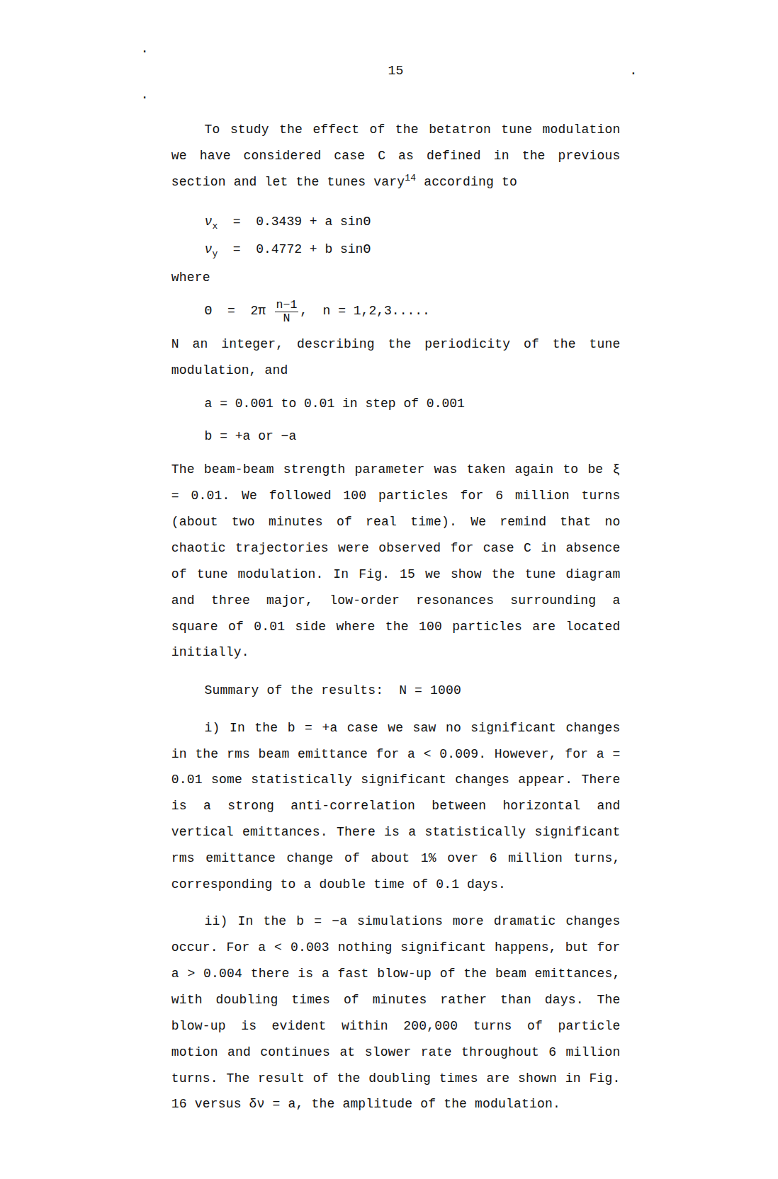. . .
15
To study the effect of the betatron tune modulation we have considered case C as defined in the previous section and let the tunes vary14 according to
νx = 0.3439 + a sinΘ
νy = 0.4772 + b sinΘ
where
Θ = 2π n−1 N, n = 1,2,3.....
N an integer, describing the periodicity of the tune modulation, and
a = 0.001 to 0.01 in step of 0.001
b = +a or −a
The beam-beam strength parameter was taken again to be ξ = 0.01. We followed 100 particles for 6 million turns (about two minutes of real time). We remind that no chaotic trajectories were observed for case C in absence of tune modulation. In Fig. 15 we show the tune diagram and three major, low-order resonances surrounding a square of 0.01 side where the 100 particles are located initially.
Summary of the results: N = 1000
i) In the b = +a case we saw no significant changes in the rms beam emittance for a < 0.009. However, for a = 0.01 some statistically significant changes appear. There is a strong anti-correlation between horizontal and vertical emittances. There is a statistically significant rms emittance change of about 1% over 6 million turns, corresponding to a double time of 0.1 days.
ii) In the b = −a simulations more dramatic changes occur. For a < 0.003 nothing significant happens, but for a > 0.004 there is a fast blow-up of the beam emittances, with doubling times of minutes rather than days. The blow-up is evident within 200,000 turns of particle motion and continues at slower rate throughout 6 million turns. The result of the doubling times are shown in Fig. 16 versus δν = a, the amplitude of the modulation.